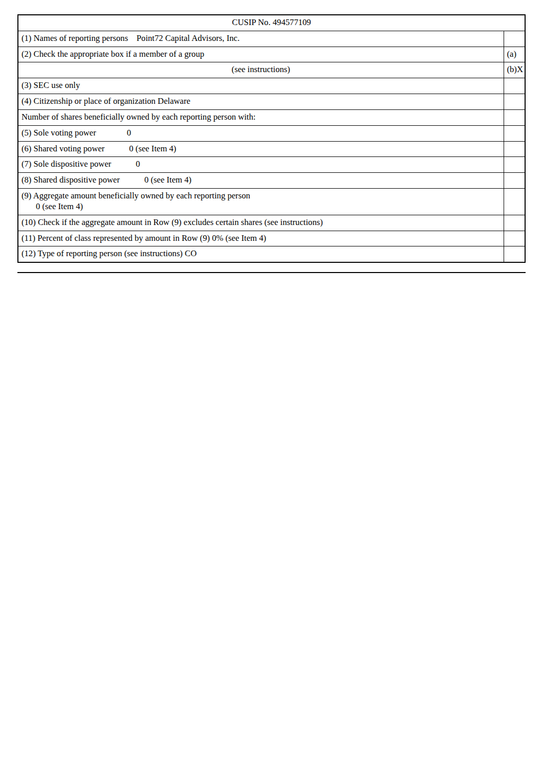| CUSIP No. 494577109 |
| (1) Names of reporting persons Point72 Capital Advisors, Inc. | |
| (2) Check the appropriate box if a member of a group | (a) |
| (see instructions) | (b)X |
| (3) SEC use only | |
| (4) Citizenship or place of organization Delaware | |
| Number of shares beneficially owned by each reporting person with: | |
| (5) Sole voting power 0 | |
| (6) Shared voting power 0 (see Item 4) | |
| (7) Sole dispositive power 0 | |
| (8) Shared dispositive power 0 (see Item 4) | |
| (9) Aggregate amount beneficially owned by each reporting person 0 (see Item 4) | |
| (10) Check if the aggregate amount in Row (9) excludes certain shares (see instructions) | |
| (11) Percent of class represented by amount in Row (9) 0% (see Item 4) | |
| (12) Type of reporting person (see instructions) CO | |